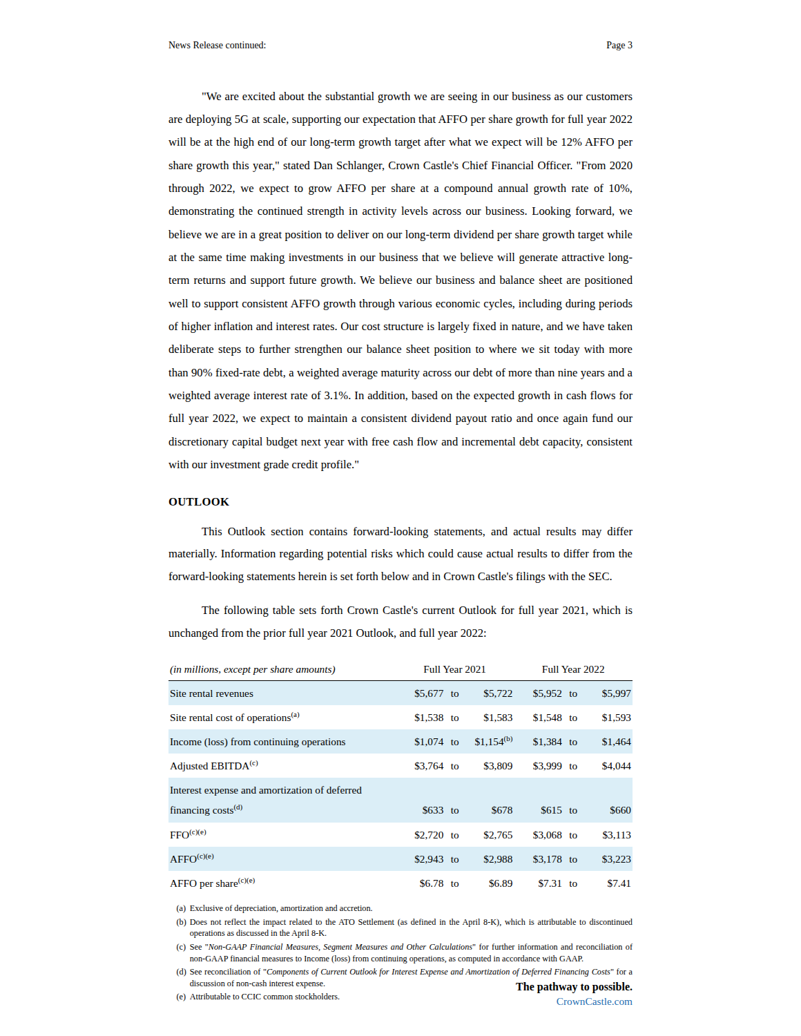News Release continued:
Page 3
"We are excited about the substantial growth we are seeing in our business as our customers are deploying 5G at scale, supporting our expectation that AFFO per share growth for full year 2022 will be at the high end of our long-term growth target after what we expect will be 12% AFFO per share growth this year," stated Dan Schlanger, Crown Castle's Chief Financial Officer. "From 2020 through 2022, we expect to grow AFFO per share at a compound annual growth rate of 10%, demonstrating the continued strength in activity levels across our business. Looking forward, we believe we are in a great position to deliver on our long-term dividend per share growth target while at the same time making investments in our business that we believe will generate attractive long-term returns and support future growth. We believe our business and balance sheet are positioned well to support consistent AFFO growth through various economic cycles, including during periods of higher inflation and interest rates. Our cost structure is largely fixed in nature, and we have taken deliberate steps to further strengthen our balance sheet position to where we sit today with more than 90% fixed-rate debt, a weighted average maturity across our debt of more than nine years and a weighted average interest rate of 3.1%. In addition, based on the expected growth in cash flows for full year 2022, we expect to maintain a consistent dividend payout ratio and once again fund our discretionary capital budget next year with free cash flow and incremental debt capacity, consistent with our investment grade credit profile."
OUTLOOK
This Outlook section contains forward-looking statements, and actual results may differ materially. Information regarding potential risks which could cause actual results to differ from the forward-looking statements herein is set forth below and in Crown Castle's filings with the SEC.
The following table sets forth Crown Castle's current Outlook for full year 2021, which is unchanged from the prior full year 2021 Outlook, and full year 2022:
| (in millions, except per share amounts) | Full Year 2021 | Full Year 2022 |
| --- | --- | --- |
| Site rental revenues | $5,677 | to | $5,722 | $5,952 | to | $5,997 |
| Site rental cost of operations (a) | $1,538 | to | $1,583 | $1,548 | to | $1,593 |
| Income (loss) from continuing operations | $1,074 | to | $1,154 (b) | $1,384 | to | $1,464 |
| Adjusted EBITDA (c) | $3,764 | to | $3,809 | $3,999 | to | $4,044 |
| Interest expense and amortization of deferred financing costs (d) | $633 | to | $678 | $615 | to | $660 |
| FFO (c)(e) | $2,720 | to | $2,765 | $3,068 | to | $3,113 |
| AFFO (c)(e) | $2,943 | to | $2,988 | $3,178 | to | $3,223 |
| AFFO per share (c)(e) | $6.78 | to | $6.89 | $7.31 | to | $7.41 |
(a)
Exclusive of depreciation, amortization and accretion.
(b)
Does not reflect the impact related to the ATO Settlement (as defined in the April 8-K), which is attributable to discontinued operations as discussed in the April 8-K.
(c)
See "Non-GAAP Financial Measures, Segment Measures and Other Calculations" for further information and reconciliation of non-GAAP financial measures to Income (loss) from continuing operations, as computed in accordance with GAAP.
(d)
See reconciliation of "Components of Current Outlook for Interest Expense and Amortization of Deferred Financing Costs" for a discussion of non-cash interest expense.
(e)
Attributable to CCIC common stockholders.
The pathway to possible.
CrownCastle.com